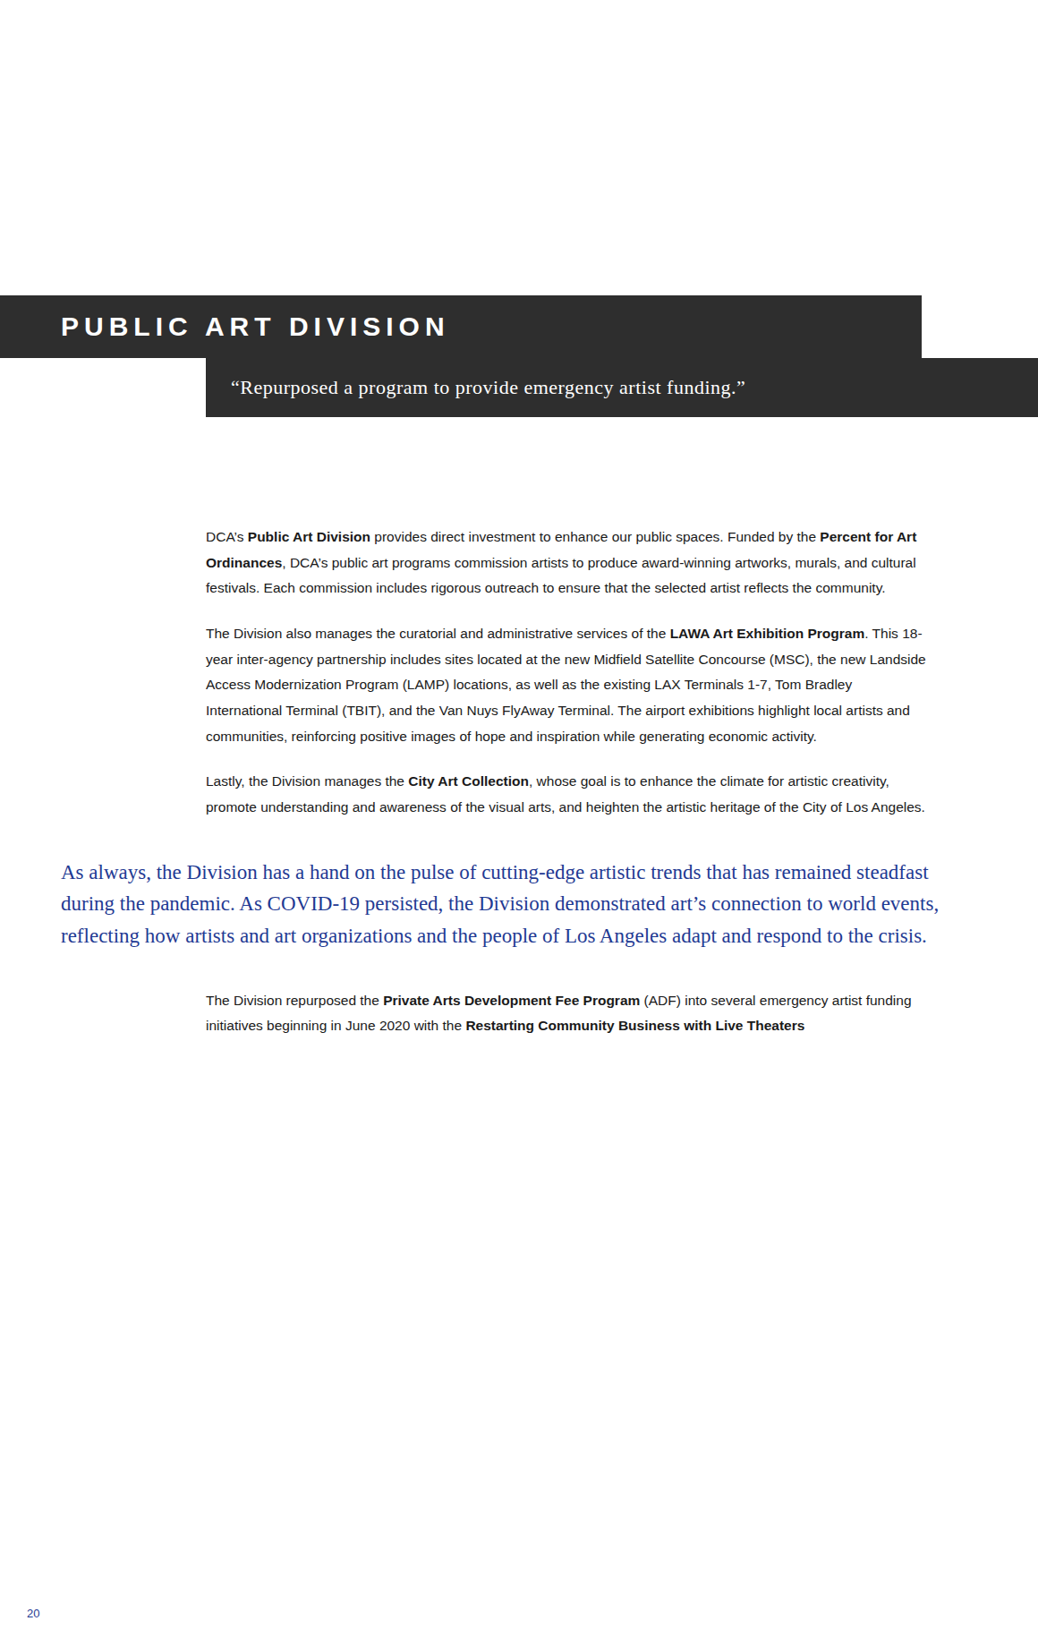PUBLIC ART DIVISION
“Repurposed a program to provide emergency artist funding.”
DCA’s Public Art Division provides direct investment to enhance our public spaces. Funded by the Percent for Art Ordinances, DCA’s public art programs commission artists to produce award-winning artworks, murals, and cultural festivals. Each commission includes rigorous outreach to ensure that the selected artist reflects the community.
The Division also manages the curatorial and administrative services of the LAWA Art Exhibition Program. This 18-year inter-agency partnership includes sites located at the new Midfield Satellite Concourse (MSC), the new Landside Access Modernization Program (LAMP) locations, as well as the existing LAX Terminals 1-7, Tom Bradley International Terminal (TBIT), and the Van Nuys FlyAway Terminal. The airport exhibitions highlight local artists and communities, reinforcing positive images of hope and inspiration while generating economic activity.
Lastly, the Division manages the City Art Collection, whose goal is to enhance the climate for artistic creativity, promote understanding and awareness of the visual arts, and heighten the artistic heritage of the City of Los Angeles.
As always, the Division has a hand on the pulse of cutting-edge artistic trends that has remained steadfast during the pandemic. As COVID-19 persisted, the Division demonstrated art’s connection to world events, reflecting how artists and art organizations and the people of Los Angeles adapt and respond to the crisis.
The Division repurposed the Private Arts Development Fee Program (ADF) into several emergency artist funding initiatives beginning in June 2020 with the Restarting Community Business with Live Theaters
20